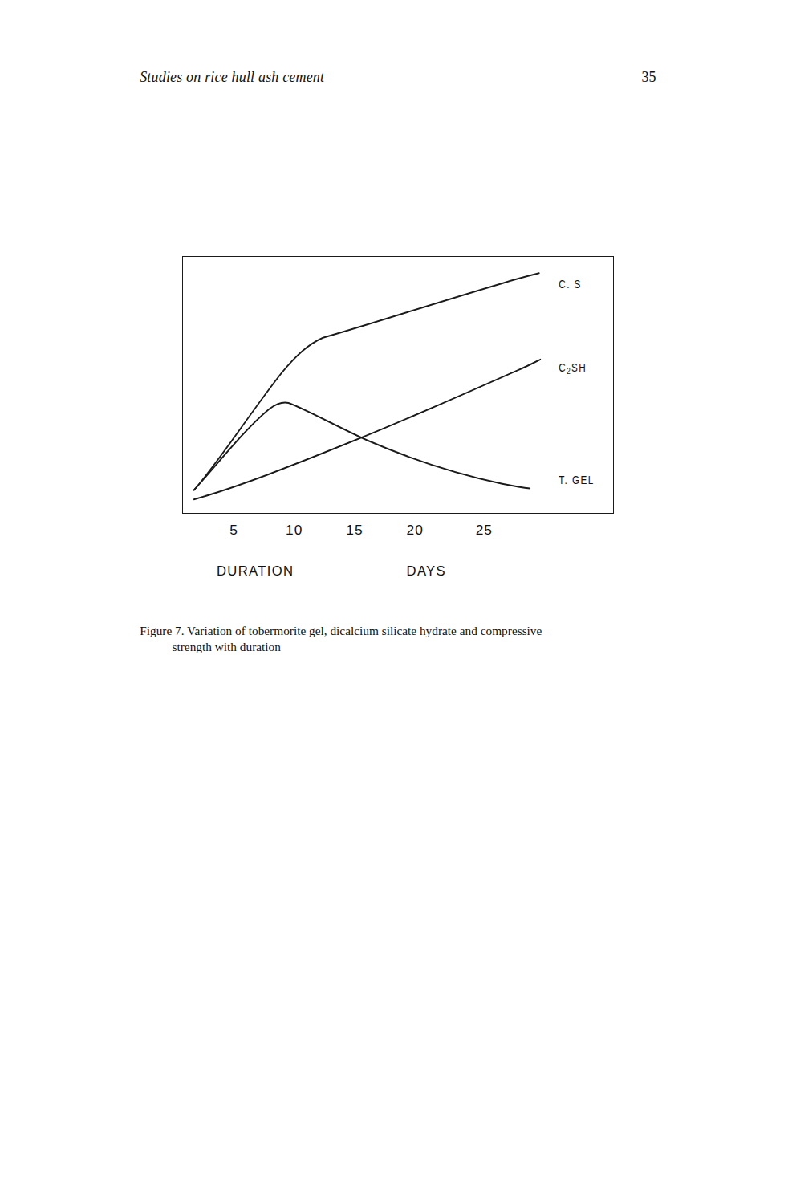Studies on rice hull ash cement 35
C. S C2SH T. GEL
5 10 15 20 25
DURATION DAYS
Figure 7. Variation of tobermorite gel, dicalcium silicate hydrate and compressive strength with duration